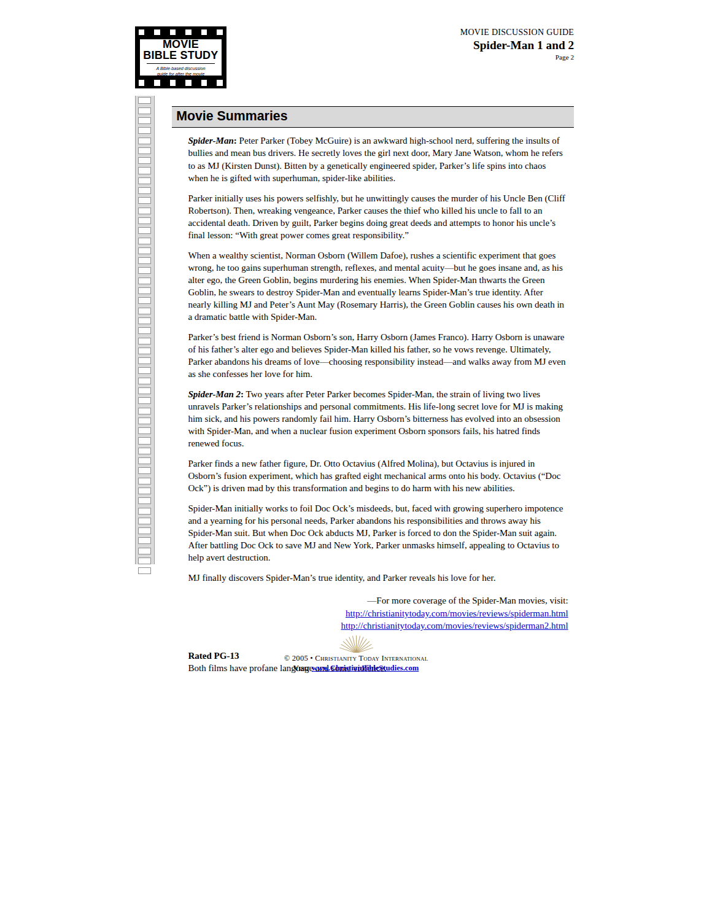MOVIE
BIBLE STUDY
A Bible-based discussion
guide for after the movie
MOVIE DISCUSSION GUIDE
Spider-Man 1 and 2
Page 2
Movie Summaries
Spider-Man: Peter Parker (Tobey McGuire) is an awkward high-school nerd, suffering the insults of bullies and mean bus drivers. He secretly loves the girl next door, Mary Jane Watson, whom he refers to as MJ (Kirsten Dunst). Bitten by a genetically engineered spider, Parker’s life spins into chaos when he is gifted with superhuman, spider-like abilities.
Parker initially uses his powers selfishly, but he unwittingly causes the murder of his Uncle Ben (Cliff Robertson). Then, wreaking vengeance, Parker causes the thief who killed his uncle to fall to an accidental death. Driven by guilt, Parker begins doing great deeds and attempts to honor his uncle’s final lesson: “With great power comes great responsibility.”
When a wealthy scientist, Norman Osborn (Willem Dafoe), rushes a scientific experiment that goes wrong, he too gains superhuman strength, reflexes, and mental acuity—but he goes insane and, as his alter ego, the Green Goblin, begins murdering his enemies. When Spider-Man thwarts the Green Goblin, he swears to destroy Spider-Man and eventually learns Spider-Man’s true identity. After nearly killing MJ and Peter’s Aunt May (Rosemary Harris), the Green Goblin causes his own death in a dramatic battle with Spider-Man.
Parker’s best friend is Norman Osborn’s son, Harry Osborn (James Franco). Harry Osborn is unaware of his father’s alter ego and believes Spider-Man killed his father, so he vows revenge. Ultimately, Parker abandons his dreams of love—choosing responsibility instead—and walks away from MJ even as she confesses her love for him.
Spider-Man 2: Two years after Peter Parker becomes Spider-Man, the strain of living two lives unravels Parker’s relationships and personal commitments. His life-long secret love for MJ is making him sick, and his powers randomly fail him. Harry Osborn’s bitterness has evolved into an obsession with Spider-Man, and when a nuclear fusion experiment Osborn sponsors fails, his hatred finds renewed focus.
Parker finds a new father figure, Dr. Otto Octavius (Alfred Molina), but Octavius is injured in Osborn’s fusion experiment, which has grafted eight mechanical arms onto his body. Octavius (“Doc Ock”) is driven mad by this transformation and begins to do harm with his new abilities.
Spider-Man initially works to foil Doc Ock’s misdeeds, but, faced with growing superhero impotence and a yearning for his personal needs, Parker abandons his responsibilities and throws away his Spider-Man suit. But when Doc Ock abducts MJ, Parker is forced to don the Spider-Man suit again. After battling Doc Ock to save MJ and New York, Parker unmasks himself, appealing to Octavius to help avert destruction.
MJ finally discovers Spider-Man’s true identity, and Parker reveals his love for her.
—For more coverage of the Spider-Man movies, visit:
http://christianitytoday.com/movies/reviews/spiderman.html
http://christianitytoday.com/movies/reviews/spiderman2.html
Rated PG-13
Both films have profane language and some violence.
© 2005 • Christianity Today International
Visit www.ChristianBibleStudies.com